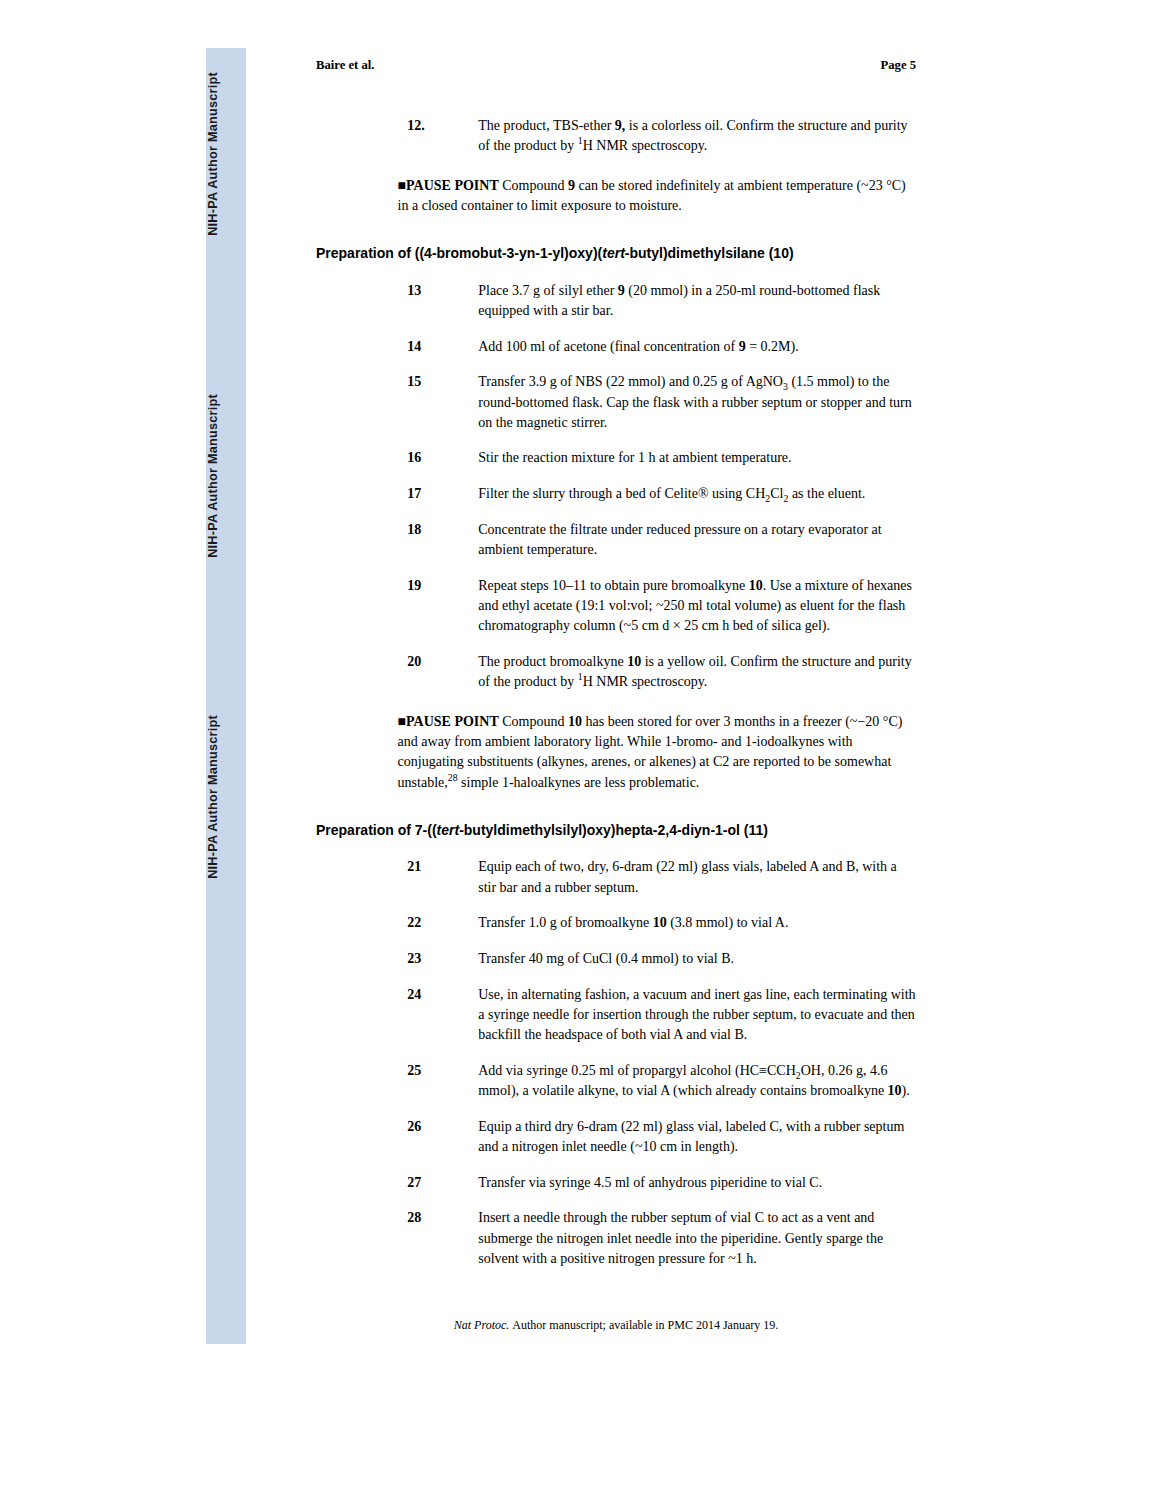NIH-PA Author Manuscript
NIH-PA Author Manuscript
NIH-PA Author Manuscript
Baire et al. Page 5
12. The product, TBS-ether 9, is a colorless oil. Confirm the structure and purity of the product by 1H NMR spectroscopy.
■PAUSE POINT Compound 9 can be stored indefinitely at ambient temperature (~23 °C) in a closed container to limit exposure to moisture.
Preparation of ((4-bromobut-3-yn-1-yl)oxy)(tert-butyl)dimethylsilane (10)
13 Place 3.7 g of silyl ether 9 (20 mmol) in a 250-ml round-bottomed flask equipped with a stir bar.
14 Add 100 ml of acetone (final concentration of 9 = 0.2M).
15 Transfer 3.9 g of NBS (22 mmol) and 0.25 g of AgNO3 (1.5 mmol) to the round-bottomed flask. Cap the flask with a rubber septum or stopper and turn on the magnetic stirrer.
16 Stir the reaction mixture for 1 h at ambient temperature.
17 Filter the slurry through a bed of Celite® using CH2Cl2 as the eluent.
18 Concentrate the filtrate under reduced pressure on a rotary evaporator at ambient temperature.
19 Repeat steps 10–11 to obtain pure bromoalkyne 10. Use a mixture of hexanes and ethyl acetate (19:1 vol:vol; ~250 ml total volume) as eluent for the flash chromatography column (~5 cm d × 25 cm h bed of silica gel).
20 The product bromoalkyne 10 is a yellow oil. Confirm the structure and purity of the product by 1H NMR spectroscopy.
■PAUSE POINT Compound 10 has been stored for over 3 months in a freezer (~−20 °C) and away from ambient laboratory light. While 1-bromo- and 1-iodoalkynes with conjugating substituents (alkynes, arenes, or alkenes) at C2 are reported to be somewhat unstable,28 simple 1-haloalkynes are less problematic.
Preparation of 7-((tert-butyldimethylsilyl)oxy)hepta-2,4-diyn-1-ol (11)
21 Equip each of two, dry, 6-dram (22 ml) glass vials, labeled A and B, with a stir bar and a rubber septum.
22 Transfer 1.0 g of bromoalkyne 10 (3.8 mmol) to vial A.
23 Transfer 40 mg of CuCl (0.4 mmol) to vial B.
24 Use, in alternating fashion, a vacuum and inert gas line, each terminating with a syringe needle for insertion through the rubber septum, to evacuate and then backfill the headspace of both vial A and vial B.
25 Add via syringe 0.25 ml of propargyl alcohol (HC≡CCH2OH, 0.26 g, 4.6 mmol), a volatile alkyne, to vial A (which already contains bromoalkyne 10).
26 Equip a third dry 6-dram (22 ml) glass vial, labeled C, with a rubber septum and a nitrogen inlet needle (~10 cm in length).
27 Transfer via syringe 4.5 ml of anhydrous piperidine to vial C.
28 Insert a needle through the rubber septum of vial C to act as a vent and submerge the nitrogen inlet needle into the piperidine. Gently sparge the solvent with a positive nitrogen pressure for ~1 h.
Nat Protoc. Author manuscript; available in PMC 2014 January 19.